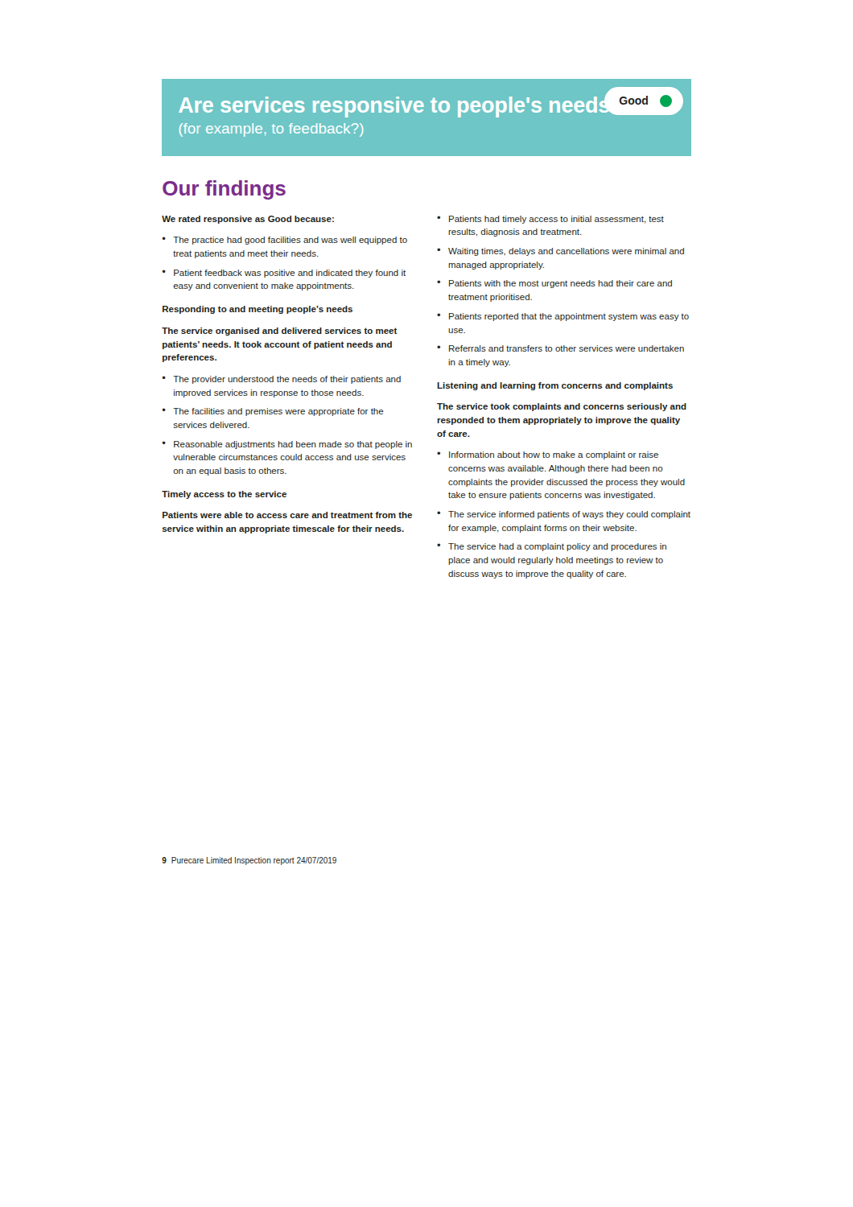Good
Are services responsive to people's needs?
(for example, to feedback?)
Our findings
We rated responsive as Good because:
The practice had good facilities and was well equipped to treat patients and meet their needs.
Patient feedback was positive and indicated they found it easy and convenient to make appointments.
Responding to and meeting people’s needs
The service organised and delivered services to meet patients’ needs. It took account of patient needs and preferences.
The provider understood the needs of their patients and improved services in response to those needs.
The facilities and premises were appropriate for the services delivered.
Reasonable adjustments had been made so that people in vulnerable circumstances could access and use services on an equal basis to others.
Timely access to the service
Patients were able to access care and treatment from the service within an appropriate timescale for their needs.
Patients had timely access to initial assessment, test results, diagnosis and treatment.
Waiting times, delays and cancellations were minimal and managed appropriately.
Patients with the most urgent needs had their care and treatment prioritised.
Patients reported that the appointment system was easy to use.
Referrals and transfers to other services were undertaken in a timely way.
Listening and learning from concerns and complaints
The service took complaints and concerns seriously and responded to them appropriately to improve the quality of care.
Information about how to make a complaint or raise concerns was available. Although there had been no complaints the provider discussed the process they would take to ensure patients concerns was investigated.
The service informed patients of ways they could complaint for example, complaint forms on their website.
The service had a complaint policy and procedures in place and would regularly hold meetings to review to discuss ways to improve the quality of care.
9 Purecare Limited Inspection report 24/07/2019